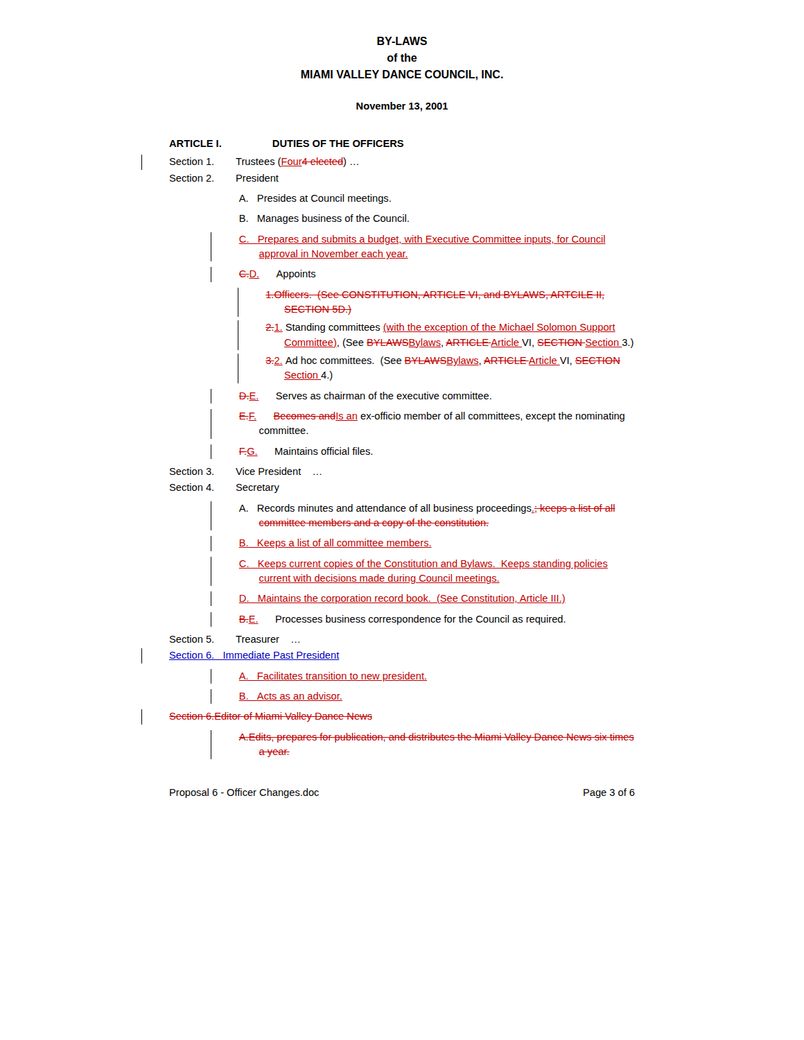BY-LAWS
of the
MIAMI VALLEY DANCE COUNCIL, INC.
November 13, 2001
ARTICLE I. DUTIES OF THE OFFICERS
Section 1. Trustees (Four4 elected) …
Section 2. President
A. Presides at Council meetings.
B. Manages business of the Council.
C. Prepares and submits a budget, with Executive Committee inputs, for Council approval in November each year.
C.D. Appoints
1.Officers. (See CONSTITUTION, ARTICLE VI, and BYLAWS, ARTCILE II, SECTION 5D.)
2.1. Standing committees (with the exception of the Michael Solomon Support Committee), (See BYLAWSBylaws, ARTICLE Article VI, SECTION Section 3.)
3.2. Ad hoc committees. (See BYLAWSBylaws, ARTICLE Article VI, SECTION Section 4.)
D.E. Serves as chairman of the executive committee.
E.F. Becomes andIs an ex-officio member of all committees, except the nominating committee.
F.G. Maintains official files.
Section 3. Vice President …
Section 4. Secretary
A. Records minutes and attendance of all business proceedings.; keeps a list of all committee members and a copy of the constitution.
B. Keeps a list of all committee members.
C. Keeps current copies of the Constitution and Bylaws. Keeps standing policies current with decisions made during Council meetings.
D. Maintains the corporation record book. (See Constitution, Article III.)
B.E. Processes business correspondence for the Council as required.
Section 5. Treasurer …
Section 6. Immediate Past President
A. Facilitates transition to new president.
B. Acts as an advisor.
Section 6.Editor of Miami Valley Dance News
A.Edits, prepares for publication, and distributes the Miami Valley Dance News six times a year.
Proposal 6 - Officer Changes.doc Page 3 of 6